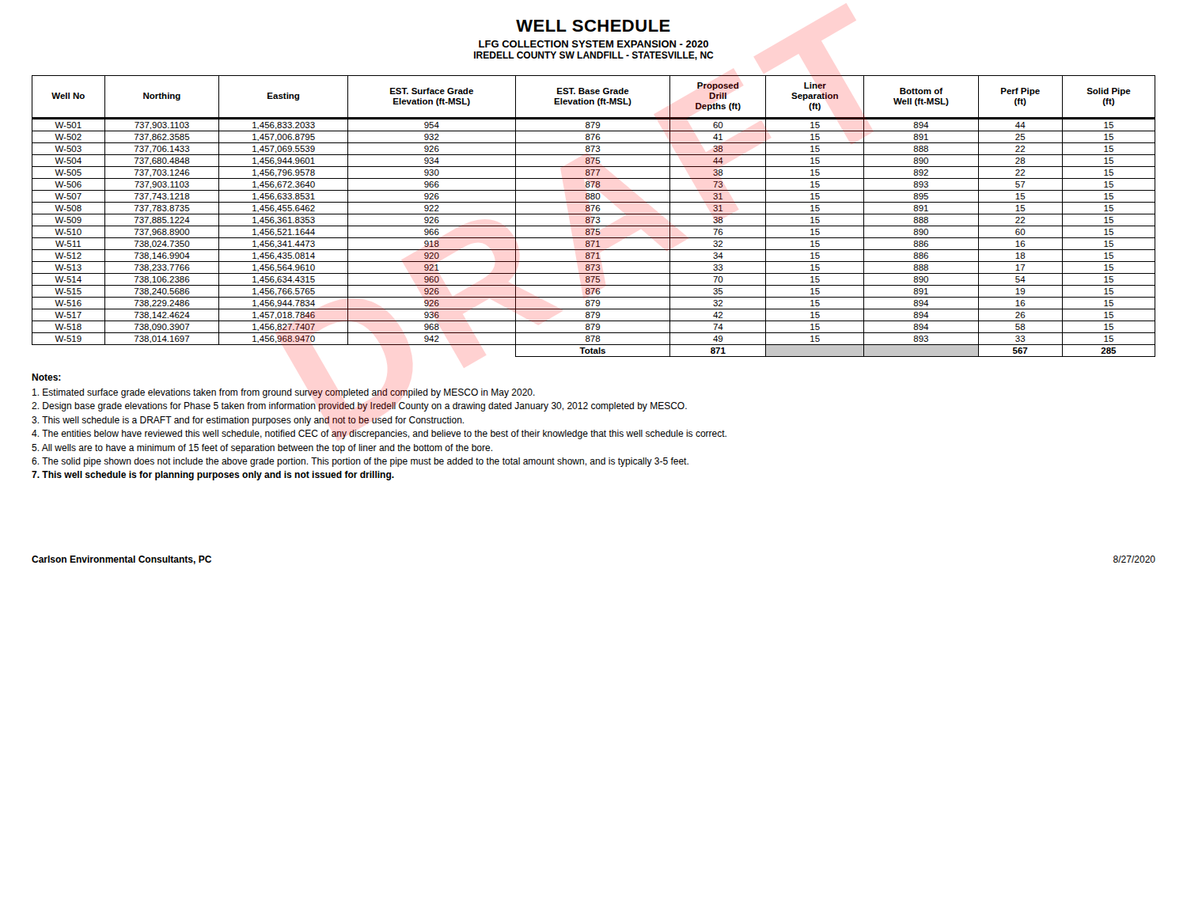DRAFT
WELL SCHEDULE
LFG COLLECTION SYSTEM EXPANSION - 2020
IREDELL COUNTY SW LANDFILL - STATESVILLE, NC
| Well No | Northing | Easting | EST. Surface Grade Elevation (ft-MSL) | EST. Base Grade Elevation (ft-MSL) | Proposed Drill Depths (ft) | Liner Separation (ft) | Bottom of Well (ft-MSL) | Perf Pipe (ft) | Solid Pipe (ft) |
| --- | --- | --- | --- | --- | --- | --- | --- | --- | --- |
| W-501 | 737,903.1103 | 1,456,833.2033 | 954 | 879 | 60 | 15 | 894 | 44 | 15 |
| W-502 | 737,862.3585 | 1,457,006.8795 | 932 | 876 | 41 | 15 | 891 | 25 | 15 |
| W-503 | 737,706.1433 | 1,457,069.5539 | 926 | 873 | 38 | 15 | 888 | 22 | 15 |
| W-504 | 737,680.4848 | 1,456,944.9601 | 934 | 875 | 44 | 15 | 890 | 28 | 15 |
| W-505 | 737,703.1246 | 1,456,796.9578 | 930 | 877 | 38 | 15 | 892 | 22 | 15 |
| W-506 | 737,903.1103 | 1,456,672.3640 | 966 | 878 | 73 | 15 | 893 | 57 | 15 |
| W-507 | 737,743.1218 | 1,456,633.8531 | 926 | 880 | 31 | 15 | 895 | 15 | 15 |
| W-508 | 737,783.8735 | 1,456,455.6462 | 922 | 876 | 31 | 15 | 891 | 15 | 15 |
| W-509 | 737,885.1224 | 1,456,361.8353 | 926 | 873 | 38 | 15 | 888 | 22 | 15 |
| W-510 | 737,968.8900 | 1,456,521.1644 | 966 | 875 | 76 | 15 | 890 | 60 | 15 |
| W-511 | 738,024.7350 | 1,456,341.4473 | 918 | 871 | 32 | 15 | 886 | 16 | 15 |
| W-512 | 738,146.9904 | 1,456,435.0814 | 920 | 871 | 34 | 15 | 886 | 18 | 15 |
| W-513 | 738,233.7766 | 1,456,564.9610 | 921 | 873 | 33 | 15 | 888 | 17 | 15 |
| W-514 | 738,106.2386 | 1,456,634.4315 | 960 | 875 | 70 | 15 | 890 | 54 | 15 |
| W-515 | 738,240.5686 | 1,456,766.5765 | 926 | 876 | 35 | 15 | 891 | 19 | 15 |
| W-516 | 738,229.2486 | 1,456,944.7834 | 926 | 879 | 32 | 15 | 894 | 16 | 15 |
| W-517 | 738,142.4624 | 1,457,018.7846 | 936 | 879 | 42 | 15 | 894 | 26 | 15 |
| W-518 | 738,090.3907 | 1,456,827.7407 | 968 | 879 | 74 | 15 | 894 | 58 | 15 |
| W-519 | 738,014.1697 | 1,456,968.9470 | 942 | 878 | 49 | 15 | 893 | 33 | 15 |
| | | | | Totals | 871 | | | 567 | 285 |
Notes:
1. Estimated surface grade elevations taken from from ground survey completed and compiled by MESCO in May 2020.
2. Design base grade elevations for Phase 5 taken from information provided by Iredell County on a drawing dated January 30, 2012 completed by MESCO.
3. This well schedule is a DRAFT and for estimation purposes only and not to be used for Construction.
4. The entities below have reviewed this well schedule, notified CEC of any discrepancies, and believe to the best of their knowledge that this well schedule is correct.
5. All wells are to have a minimum of 15 feet of separation between the top of liner and the bottom of the bore.
6. The solid pipe shown does not include the above grade portion. This portion of the pipe must be added to the total amount shown, and is typically 3-5 feet.
7. This well schedule is for planning purposes only and is not issued for drilling.
Carlson Environmental Consultants, PC 8/27/2020